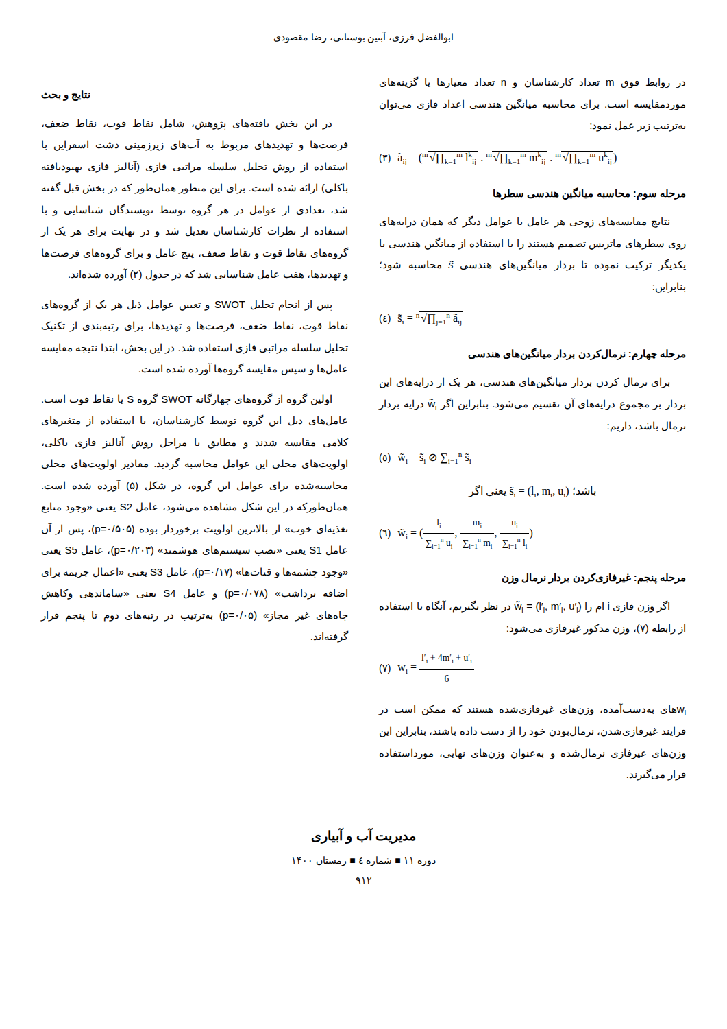ابوالفضل فرزی، آبتین بوستانی، رضا مقصودی
در روابط فوق m تعداد کارشناسان و n تعداد معیارها یا گزینه‌های موردمقایسه است. برای محاسبه میانگین هندسی اعداد فازی می‌توان به‌ترتیب زیر عمل نمود:
(۳) ãij = (m√∏k=1m lkij . m√∏k=1m mkij . m√∏k=1m ukij)
مرحله سوم: محاسبه میانگین هندسی سطرها
نتایج مقایسه‌های زوجی هر عامل با عوامل دیگر که همان درایه‌های روی سطرهای ماتریس تصمیم هستند را با استفاده از میانگین هندسی با یکدیگر ترکیب نموده تا بردار میانگین‌های هندسی s̃ محاسبه شود؛ بنابراین:
(٤) s̃i = n√∏j=1n ãij
مرحله چهارم: نرمال‌کردن بردار میانگین‌های هندسی
برای نرمال کردن بردار میانگین‌های هندسی، هر یک از درایه‌های این بردار بر مجموع درایه‌های آن تقسیم می‌شود. بنابراین اگر w̃i درایه بردار نرمال باشد، داریم:
(٥) w̃i = s̃i ⊘ ∑i=1n s̃i
یعنی اگر s̃i = (li, mi, ui) باشد؛
(٦) w̃i = (li∑i=1n ui, mi∑i=1n mi, ui∑i=1n li)
مرحله پنجم: غیرفازی‌کردن بردار نرمال وزن
اگر وزن فازی i ام را w̃i = (l′i, m′i, u′i) در نظر بگیریم، آنگاه با استفاده از رابطه (۷)، وزن مذکور غیرفازی می‌شود:
(۷) wi = l′i + 4m′i + u′i 6
wiهای به‌دست‌آمده، وزن‌های غیرفازی‌شده هستند که ممکن است در فرایند غیرفازی‌شدن، نرمال‌بودن خود را از دست داده باشند، بنابراین این وزن‌های غیرفازی نرمال‌شده و به‌عنوان وزن‌های نهایی، مورداستفاده قرار می‌گیرند.
نتایج و بحث
در این بخش یافته‌های پژوهش، شامل نقاط قوت، نقاط ضعف، فرصت‌ها و تهدیدهای مربوط به آب‌های زیرزمینی دشت اسفراین با استفاده از روش تحلیل سلسله مراتبی فازی (آنالیز فازی بهبودیافته باکلی) ارائه شده است. برای این منظور همان‌طور که در بخش قبل گفته شد، تعدادی از عوامل در هر گروه توسط نویسندگان شناسایی و با استفاده از نظرات کارشناسان تعدیل شد و در نهایت برای هر یک از گروه‌های نقاط قوت و نقاط ضعف، پنج عامل و برای گروه‌های فرصت‌ها و تهدیدها، هفت عامل شناسایی شد که در جدول (۲) آورده شده‌اند.
پس از انجام تحلیل SWOT و تعیین عوامل ذیل هر یک از گروه‌های نقاط قوت، نقاط ضعف، فرصت‌ها و تهدیدها، برای رتبه‌بندی از تکنیک تحلیل سلسله مراتبی فازی استفاده شد. در این بخش، ابتدا نتیجه مقایسه عامل‌ها و سپس مقایسه گروه‌ها آورده شده است.
اولین گروه از گروه‌های چهارگانه SWOT گروه S یا نقاط قوت است. عامل‌های ذیل این گروه توسط کارشناسان، با استفاده از متغیرهای کلامی مقایسه شدند و مطابق با مراحل روش آنالیز فازی باکلی، اولویت‌های محلی این عوامل محاسبه گردید. مقادیر اولویت‌های محلی محاسبه‌شده برای عوامل این گروه، در شکل (۵) آورده شده است. همان‌طورکه در این شکل مشاهده می‌شود، عامل S2 یعنی «وجود منابع تغذیه‌ای خوب» از بالاترین اولویت برخوردار بوده (p=۰/۵۰۵)، پس از آن عامل S1 یعنی «نصب سیستم‌های هوشمند» (p=۰/۲۰۳)، عامل S5 یعنی «وجود چشمه‌ها و قنات‌ها» (p=۰/۱۷)، عامل S3 یعنی «اعمال جریمه برای اضافه برداشت» (p=۰/۰۷۸) و عامل S4 یعنی «ساماندهی وکاهش چاه‌های غیر مجاز» (p=۰/۰۵) به‌ترتیب در رتبه‌های دوم تا پنجم قرار گرفته‌اند.
مدیریت آب و آبیاری
دوره ۱۱ ■ شماره ٤ ■ زمستان ۱۴۰۰
۹۱۲